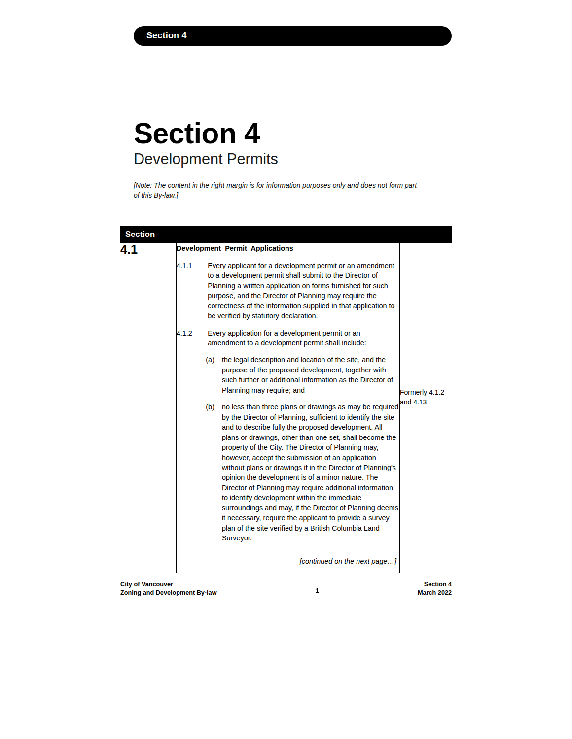Section 4
Section 4
Development Permits
[Note: The content in the right margin is for information purposes only and does not form part of this By-law.]
| Section | | |
| --- | --- | --- |
| 4.1 | Development Permit Applications 4.1.1 Every applicant for a development permit or an amendment to a development permit shall submit to the Director of Planning a written application on forms furnished for such purpose, and the Director of Planning may require the correctness of the information supplied in that application to be verified by statutory declaration. 4.1.2 Every application for a development permit or an amendment to a development permit shall include: (a) the legal description and location of the site, and the purpose of the proposed development, together with such further or additional information as the Director of Planning may require; and (b) no less than three plans or drawings as may be required by the Director of Planning, sufficient to identify the site and to describe fully the proposed development. All plans or drawings, other than one set, shall become the property of the City. The Director of Planning may, however, accept the submission of an application without plans or drawings if in the Director of Planning's opinion the development is of a minor nature. The Director of Planning may require additional information to identify development within the immediate surroundings and may, if the Director of Planning deems it necessary, require the applicant to provide a survey plan of the site verified by a British Columbia Land Surveyor. [continued on the next page…] | Formerly 4.1.2 and 4.13 |
City of Vancouver
Zoning and Development By-law
1
Section 4
March 2022